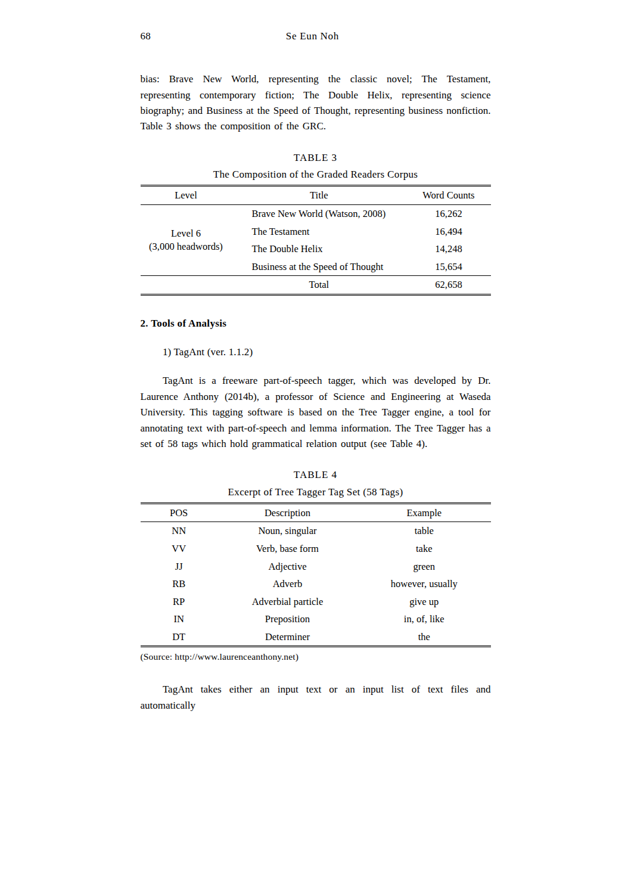68
Se Eun Noh
bias: Brave New World, representing the classic novel; The Testament, representing contemporary fiction; The Double Helix, representing science biography; and Business at the Speed of Thought, representing business nonfiction. Table 3 shows the composition of the GRC.
TABLE 3
The Composition of the Graded Readers Corpus
| Level | Title | Word Counts |
| --- | --- | --- |
| Level 6 (3,000 headwords) | Brave New World (Watson, 2008) | 16,262 |
| The Testament | 16,494 |
| The Double Helix | 14,248 |
| Business at the Speed of Thought | 15,654 |
| | Total | 62,658 |
2. Tools of Analysis
1) TagAnt (ver. 1.1.2)
TagAnt is a freeware part-of-speech tagger, which was developed by Dr. Laurence Anthony (2014b), a professor of Science and Engineering at Waseda University. This tagging software is based on the Tree Tagger engine, a tool for annotating text with part-of-speech and lemma information. The Tree Tagger has a set of 58 tags which hold grammatical relation output (see Table 4).
TABLE 4
Excerpt of Tree Tagger Tag Set (58 Tags)
| POS | Description | Example |
| --- | --- | --- |
| NN | Noun, singular | table |
| VV | Verb, base form | take |
| JJ | Adjective | green |
| RB | Adverb | however, usually |
| RP | Adverbial particle | give up |
| IN | Preposition | in, of, like |
| DT | Determiner | the |
(Source: http://www.laurenceanthony.net)
TagAnt takes either an input text or an input list of text files and automatically